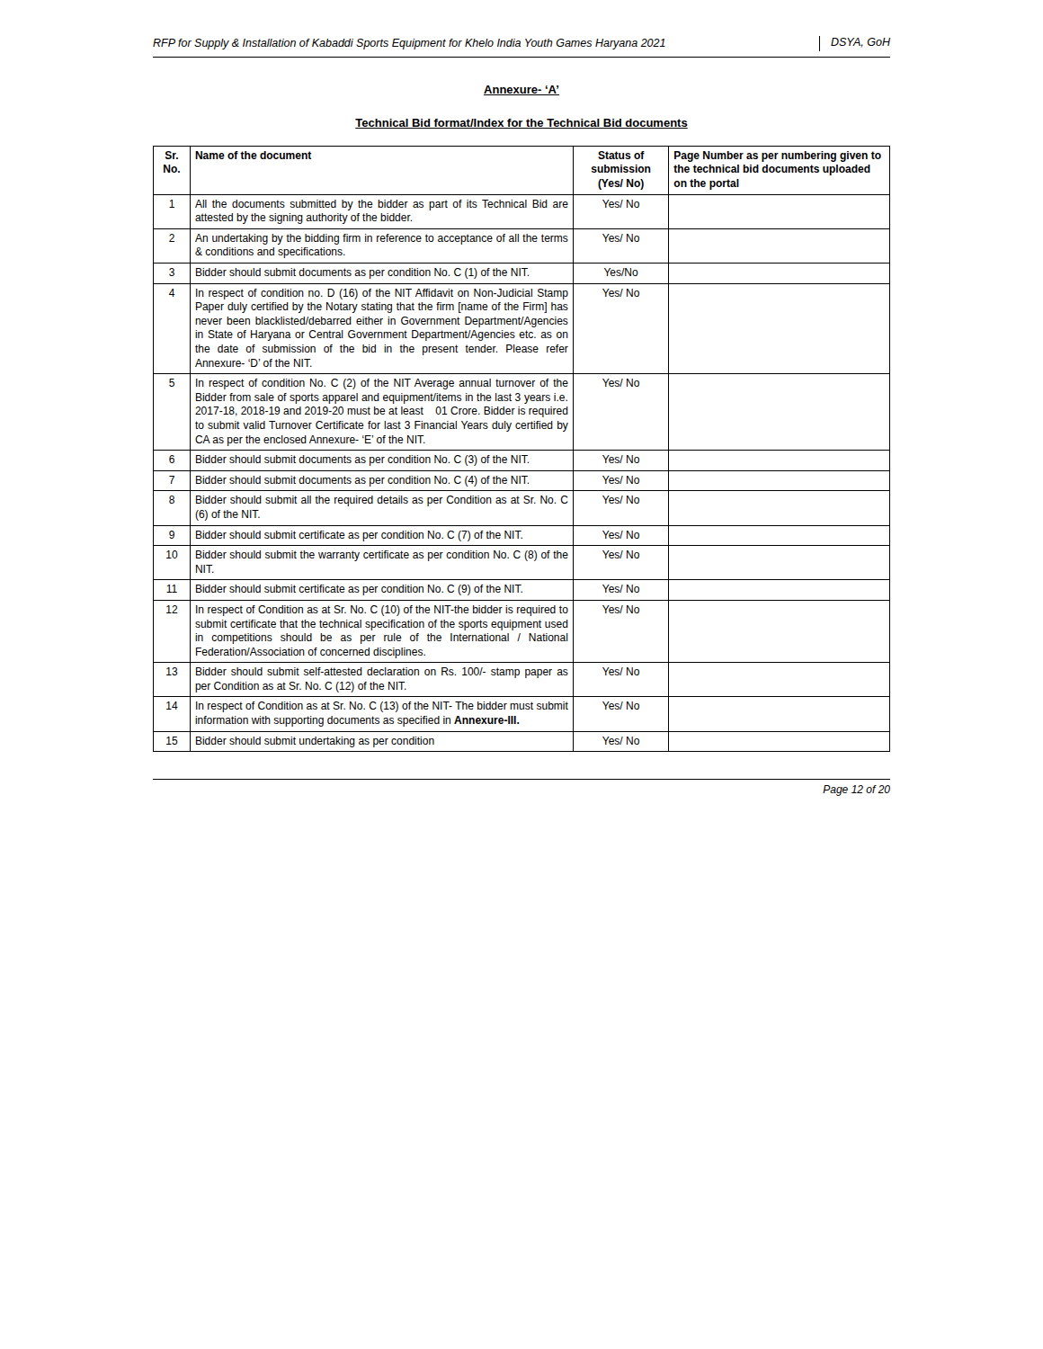RFP for Supply & Installation of Kabaddi Sports Equipment for Khelo India Youth Games Haryana 2021
DSYA, GoH
Annexure- ‘A’
Technical Bid format/Index for the Technical Bid documents
| Sr. No. | Name of the document | Status of submission (Yes/ No) | Page Number as per numbering given to the technical bid documents uploaded on the portal |
| --- | --- | --- | --- |
| 1 | All the documents submitted by the bidder as part of its Technical Bid are attested by the signing authority of the bidder. | Yes/ No | |
| 2 | An undertaking by the bidding firm in reference to acceptance of all the terms & conditions and specifications. | Yes/ No | |
| 3 | Bidder should submit documents as per condition No. C (1) of the NIT. | Yes/No | |
| 4 | In respect of condition no. D (16) of the NIT Affidavit on Non-Judicial Stamp Paper duly certified by the Notary stating that the firm [name of the Firm] has never been blacklisted/debarred either in Government Department/Agencies in State of Haryana or Central Government Department/Agencies etc. as on the date of submission of the bid in the present tender. Please refer Annexure- ‘D’ of the NIT. | Yes/ No | |
| 5 | In respect of condition No. C (2) of the NIT Average annual turnover of the Bidder from sale of sports apparel and equipment/items in the last 3 years i.e. 2017-18, 2018-19 and 2019-20 must be at least 01 Crore. Bidder is required to submit valid Turnover Certificate for last 3 Financial Years duly certified by CA as per the enclosed Annexure- ‘E’ of the NIT. | Yes/ No | |
| 6 | Bidder should submit documents as per condition No. C (3) of the NIT. | Yes/ No | |
| 7 | Bidder should submit documents as per condition No. C (4) of the NIT. | Yes/ No | |
| 8 | Bidder should submit all the required details as per Condition as at Sr. No. C (6) of the NIT. | Yes/ No | |
| 9 | Bidder should submit certificate as per condition No. C (7) of the NIT. | Yes/ No | |
| 10 | Bidder should submit the warranty certificate as per condition No. C (8) of the NIT. | Yes/ No | |
| 11 | Bidder should submit certificate as per condition No. C (9) of the NIT. | Yes/ No | |
| 12 | In respect of Condition as at Sr. No. C (10) of the NIT-the bidder is required to submit certificate that the technical specification of the sports equipment used in competitions should be as per rule of the International / National Federation/Association of concerned disciplines. | Yes/ No | |
| 13 | Bidder should submit self-attested declaration on Rs. 100/- stamp paper as per Condition as at Sr. No. C (12) of the NIT. | Yes/ No | |
| 14 | In respect of Condition as at Sr. No. C (13) of the NIT- The bidder must submit information with supporting documents as specified in Annexure-III. | Yes/ No | |
| 15 | Bidder should submit undertaking as per condition | Yes/ No | |
Page 12 of 20